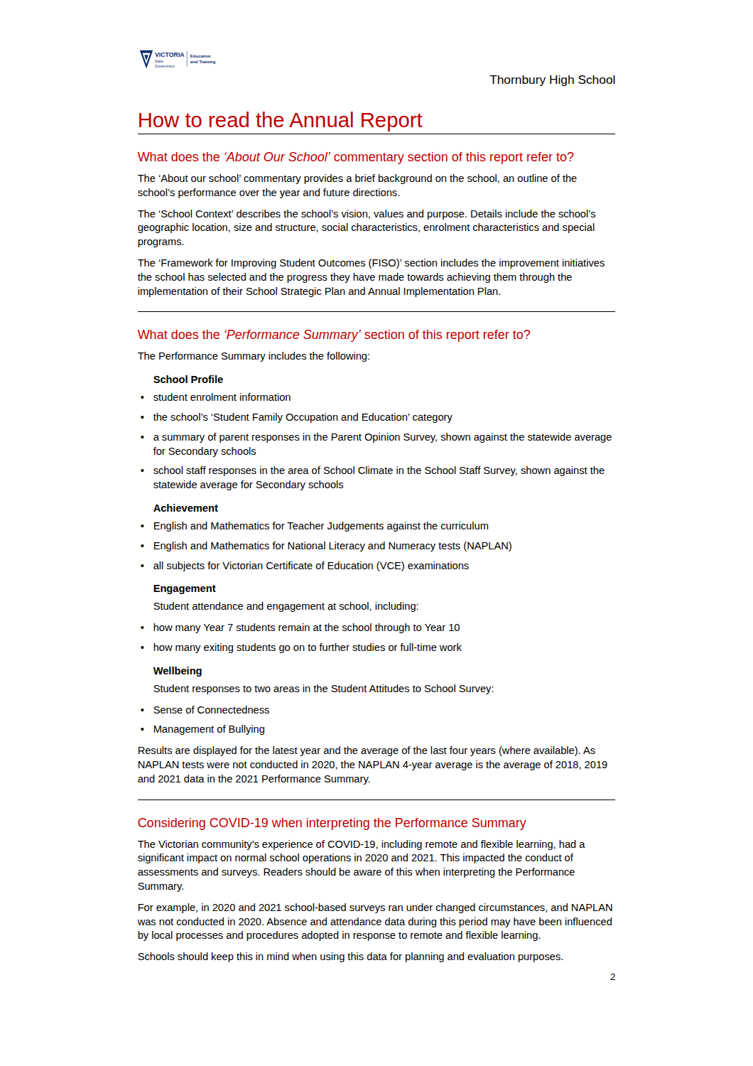VICTORIA State Government Education and Training
Thornbury High School
How to read the Annual Report
What does the ‘About Our School’ commentary section of this report refer to?
The ‘About our school’ commentary provides a brief background on the school, an outline of the school’s performance over the year and future directions.
The ‘School Context’ describes the school’s vision, values and purpose. Details include the school’s geographic location, size and structure, social characteristics, enrolment characteristics and special programs.
The ‘Framework for Improving Student Outcomes (FISO)’ section includes the improvement initiatives the school has selected and the progress they have made towards achieving them through the implementation of their School Strategic Plan and Annual Implementation Plan.
What does the ‘Performance Summary’ section of this report refer to?
The Performance Summary includes the following:
School Profile
student enrolment information
the school’s ‘Student Family Occupation and Education’ category
a summary of parent responses in the Parent Opinion Survey, shown against the statewide average for Secondary schools
school staff responses in the area of School Climate in the School Staff Survey, shown against the statewide average for Secondary schools
Achievement
English and Mathematics for Teacher Judgements against the curriculum
English and Mathematics for National Literacy and Numeracy tests (NAPLAN)
all subjects for Victorian Certificate of Education (VCE) examinations
Engagement
Student attendance and engagement at school, including:
how many Year 7 students remain at the school through to Year 10
how many exiting students go on to further studies or full-time work
Wellbeing
Student responses to two areas in the Student Attitudes to School Survey:
Sense of Connectedness
Management of Bullying
Results are displayed for the latest year and the average of the last four years (where available). As NAPLAN tests were not conducted in 2020, the NAPLAN 4-year average is the average of 2018, 2019 and 2021 data in the 2021 Performance Summary.
Considering COVID-19 when interpreting the Performance Summary
The Victorian community's experience of COVID-19, including remote and flexible learning, had a significant impact on normal school operations in 2020 and 2021. This impacted the conduct of assessments and surveys. Readers should be aware of this when interpreting the Performance Summary.
For example, in 2020 and 2021 school-based surveys ran under changed circumstances, and NAPLAN was not conducted in 2020. Absence and attendance data during this period may have been influenced by local processes and procedures adopted in response to remote and flexible learning.
Schools should keep this in mind when using this data for planning and evaluation purposes.
2